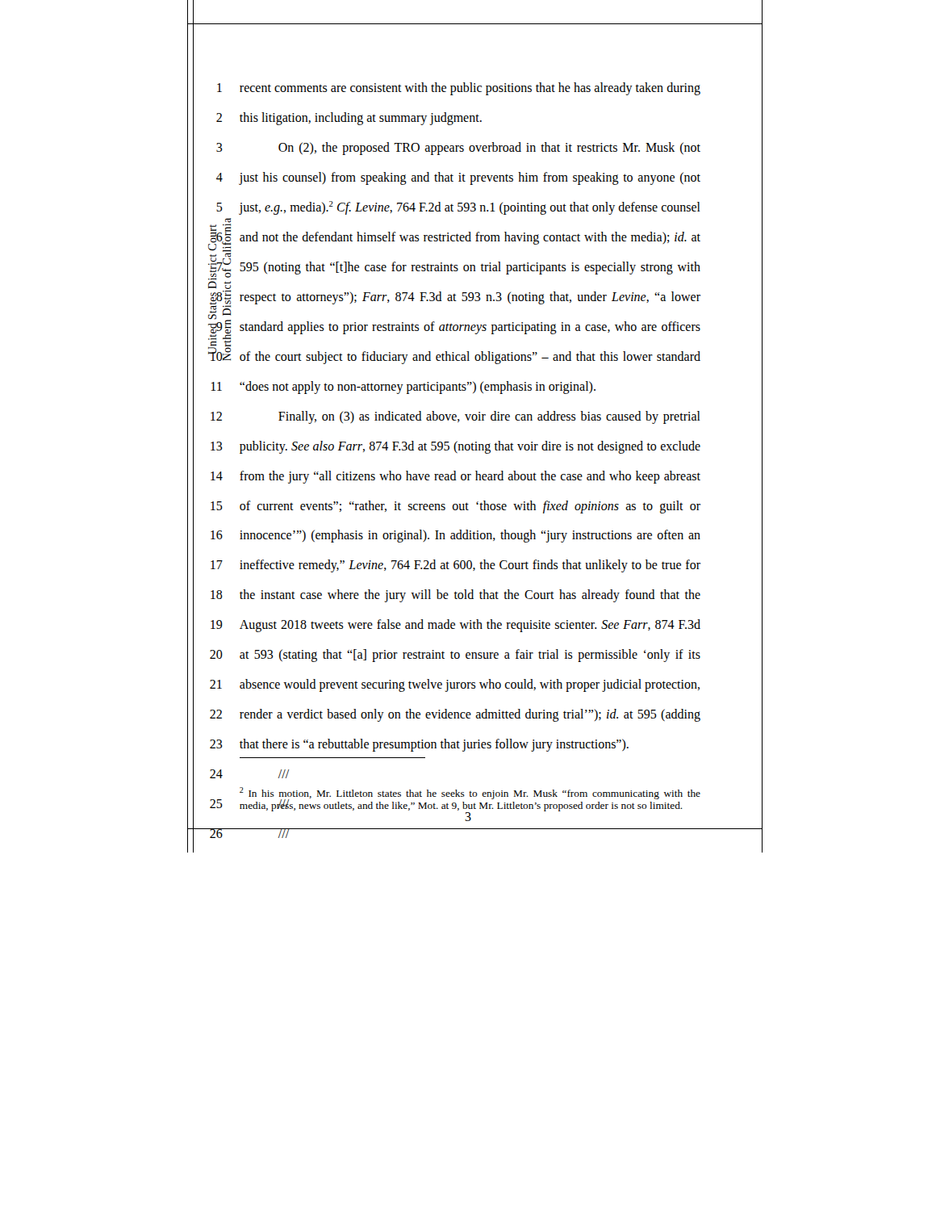United States District Court
Northern District of California
1
2
3
4
5
6
7
8
9
10
11
12
13
14
15
16
17
18
19
20
21
22
23
24
25
26
27
28
recent comments are consistent with the public positions that he has already taken during this litigation, including at summary judgment.
On (2), the proposed TRO appears overbroad in that it restricts Mr. Musk (not just his counsel) from speaking and that it prevents him from speaking to anyone (not just, e.g., media).2 Cf. Levine, 764 F.2d at 593 n.1 (pointing out that only defense counsel and not the defendant himself was restricted from having contact with the media); id. at 595 (noting that “[t]he case for restraints on trial participants is especially strong with respect to attorneys”); Farr, 874 F.3d at 593 n.3 (noting that, under Levine, “a lower standard applies to prior restraints of attorneys participating in a case, who are officers of the court subject to fiduciary and ethical obligations” – and that this lower standard “does not apply to non-attorney participants”) (emphasis in original).
Finally, on (3) as indicated above, voir dire can address bias caused by pretrial publicity. See also Farr, 874 F.3d at 595 (noting that voir dire is not designed to exclude from the jury “all citizens who have read or heard about the case and who keep abreast of current events”; “rather, it screens out ‘those with fixed opinions as to guilt or innocence’”) (emphasis in original). In addition, though “jury instructions are often an ineffective remedy,” Levine, 764 F.2d at 600, the Court finds that unlikely to be true for the instant case where the jury will be told that the Court has already found that the August 2018 tweets were false and made with the requisite scienter. See Farr, 874 F.3d at 593 (stating that “[a] prior restraint to ensure a fair trial is permissible ‘only if its absence would prevent securing twelve jurors who could, with proper judicial protection, render a verdict based only on the evidence admitted during trial’”); id. at 595 (adding that there is “a rebuttable presumption that juries follow jury instructions”).
///
///
///
///
2 In his motion, Mr. Littleton states that he seeks to enjoin Mr. Musk “from communicating with the media, press, news outlets, and the like,” Mot. at 9, but Mr. Littleton’s proposed order is not so limited.
3